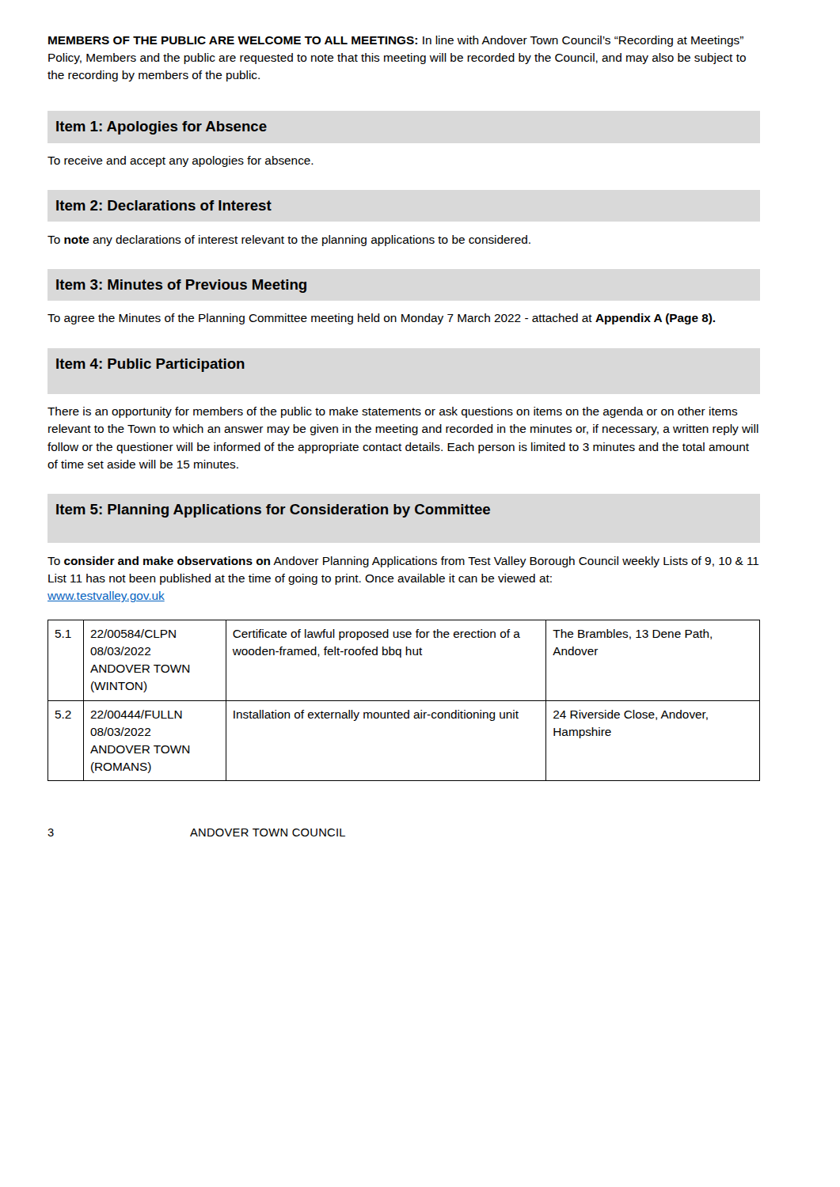MEMBERS OF THE PUBLIC ARE WELCOME TO ALL MEETINGS: In line with Andover Town Council’s “Recording at Meetings” Policy, Members and the public are requested to note that this meeting will be recorded by the Council, and may also be subject to the recording by members of the public.
Item 1: Apologies for Absence
To receive and accept any apologies for absence.
Item 2: Declarations of Interest
To note any declarations of interest relevant to the planning applications to be considered.
Item 3: Minutes of Previous Meeting
To agree the Minutes of the Planning Committee meeting held on Monday 7 March 2022 - attached at Appendix A (Page 8).
Item 4: Public Participation
There is an opportunity for members of the public to make statements or ask questions on items on the agenda or on other items relevant to the Town to which an answer may be given in the meeting and recorded in the minutes or, if necessary, a written reply will follow or the questioner will be informed of the appropriate contact details. Each person is limited to 3 minutes and the total amount of time set aside will be 15 minutes.
Item 5: Planning Applications for Consideration by Committee
To consider and make observations on Andover Planning Applications from Test Valley Borough Council weekly Lists of 9, 10 & 11
List 11 has not been published at the time of going to print. Once available it can be viewed at:
www.testvalley.gov.uk
| 5.1 | 22/00584/CLPN 08/03/2022 ANDOVER TOWN (WINTON) | Certificate of lawful proposed use for the erection of a wooden-framed, felt-roofed bbq hut | The Brambles, 13 Dene Path, Andover |
| 5.2 | 22/00444/FULLN 08/03/2022 ANDOVER TOWN (ROMANS) | Installation of externally mounted air-conditioning unit | 24 Riverside Close, Andover, Hampshire |
3 ANDOVER TOWN COUNCIL